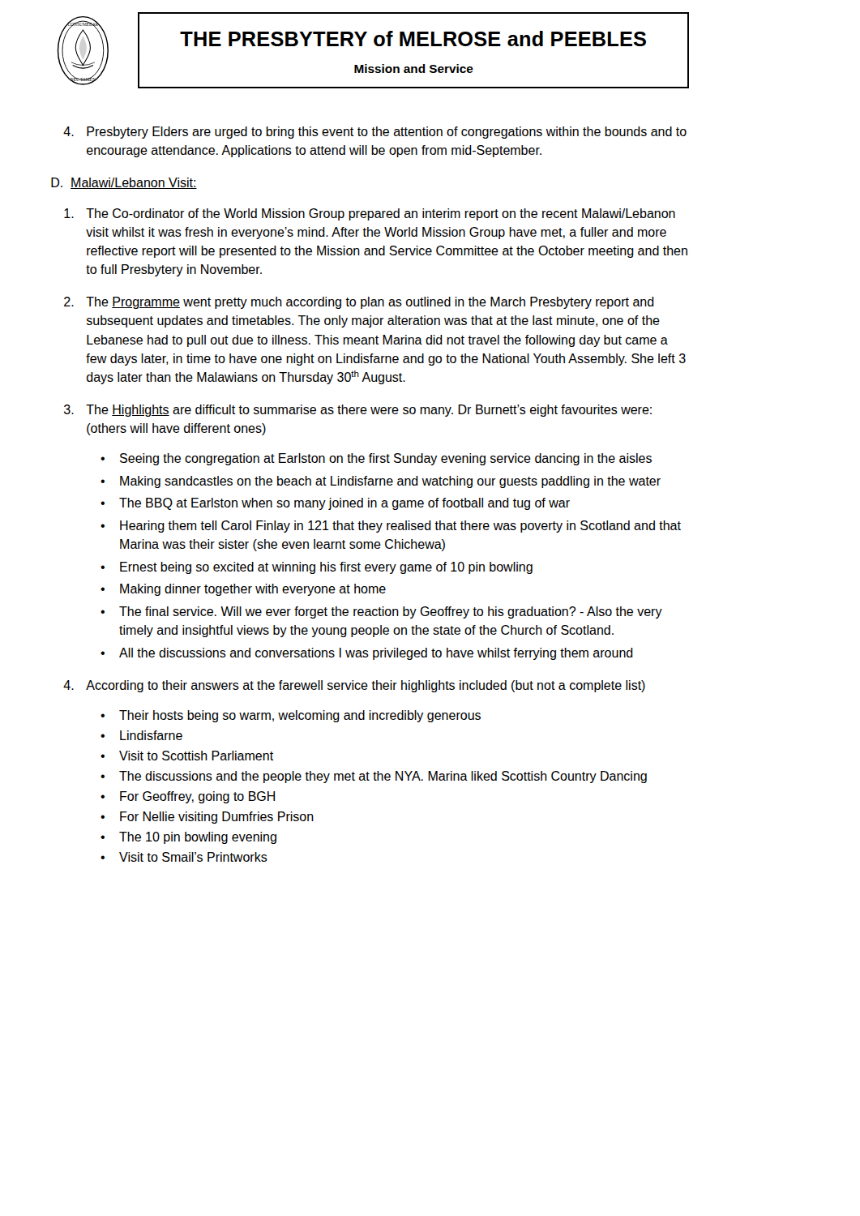CONSUMEBAR NEC TAMEN
THE PRESBYTERY of MELROSE and PEEBLES
Mission and Service
4. Presbytery Elders are urged to bring this event to the attention of congregations within the bounds and to encourage attendance. Applications to attend will be open from mid-September.
D.
Malawi/Lebanon Visit:
1. The Co-ordinator of the World Mission Group prepared an interim report on the recent Malawi/Lebanon visit whilst it was fresh in everyone’s mind. After the World Mission Group have met, a fuller and more reflective report will be presented to the Mission and Service Committee at the October meeting and then to full Presbytery in November.
2. The Programme went pretty much according to plan as outlined in the March Presbytery report and subsequent updates and timetables. The only major alteration was that at the last minute, one of the Lebanese had to pull out due to illness. This meant Marina did not travel the following day but came a few days later, in time to have one night on Lindisfarne and go to the National Youth Assembly. She left 3 days later than the Malawians on Thursday 30th August.
3. The Highlights are difficult to summarise as there were so many. Dr Burnett’s eight favourites were: (others will have different ones)
Seeing the congregation at Earlston on the first Sunday evening service dancing in the aisles
Making sandcastles on the beach at Lindisfarne and watching our guests paddling in the water
The BBQ at Earlston when so many joined in a game of football and tug of war
Hearing them tell Carol Finlay in 121 that they realised that there was poverty in Scotland and that Marina was their sister (she even learnt some Chichewa)
Ernest being so excited at winning his first every game of 10 pin bowling
Making dinner together with everyone at home
The final service. Will we ever forget the reaction by Geoffrey to his graduation? - Also the very timely and insightful views by the young people on the state of the Church of Scotland.
All the discussions and conversations I was privileged to have whilst ferrying them around
4. According to their answers at the farewell service their highlights included (but not a complete list)
Their hosts being so warm, welcoming and incredibly generous
Lindisfarne
Visit to Scottish Parliament
The discussions and the people they met at the NYA. Marina liked Scottish Country Dancing
For Geoffrey, going to BGH
For Nellie visiting Dumfries Prison
The 10 pin bowling evening
Visit to Smail’s Printworks